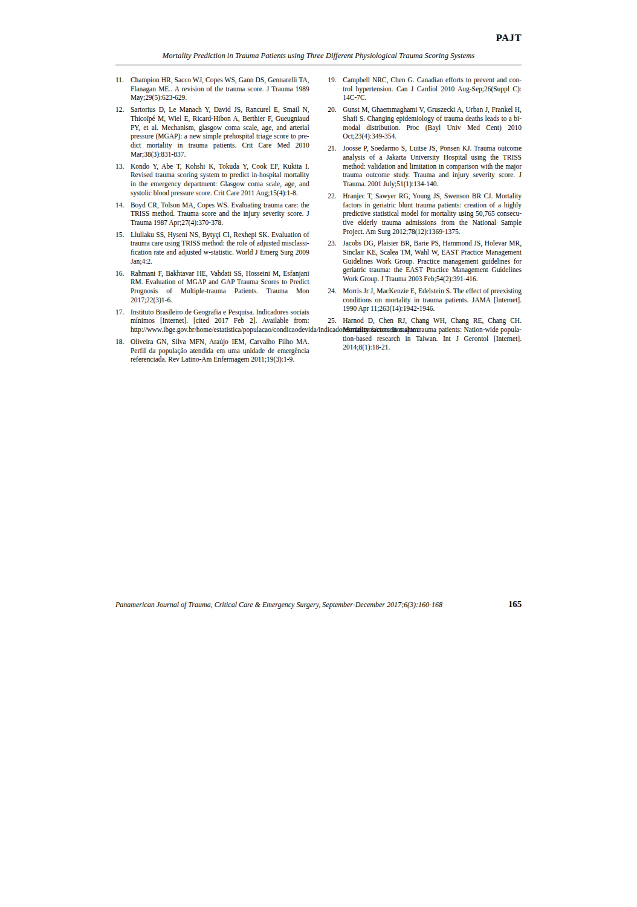PAJT
Mortality Prediction in Trauma Patients using Three Different Physiological Trauma Scoring Systems
11. Champion HR, Sacco WJ, Copes WS, Gann DS, Gennarelli TA, Flanagan ME.. A revision of the trauma score. J Trauma 1989 May;29(5):623-629.
12. Sartorius D, Le Manach Y, David JS, Rancurel E, Smail N, Thicoïpé M, Wiel E, Ricard-Hibon A, Berthier F, Gueugniaud PY, et al. Mechanism, glasgow coma scale, age, and arterial pressure (MGAP): a new simple prehospital triage score to predict mortality in trauma patients. Crit Care Med 2010 Mar;38(3):831-837.
13. Kondo Y, Abe T, Kohshi K, Tokuda Y, Cook EF, Kukita I. Revised trauma scoring system to predict in-hospital mortality in the emergency department: Glasgow coma scale, age, and systolic blood pressure score. Crit Care 2011 Aug;15(4):1-8.
14. Boyd CR, Tolson MA, Copes WS. Evaluating trauma care: the TRISS method. Trauma score and the injury severity score. J Trauma 1987 Apr;27(4):370-378.
15. Llullaku SS, Hyseni NS, Bytyçi CI, Rexhepi SK. Evaluation of trauma care using TRISS method: the role of adjusted misclassification rate and adjusted w-statistic. World J Emerg Surg 2009 Jan;4:2.
16. Rahmani F, Bakhtavar HE, Vahdati SS, Hosseini M, Esfanjani RM. Evaluation of MGAP and GAP Trauma Scores to Predict Prognosis of Multiple-trauma Patients. Trauma Mon 2017;22(3)1-6.
17. Instituto Brasileiro de Geografia e Pesquisa. Indicadores sociais mínimos [Internet]. [cited 2017 Feb 2]. Available from: http://www.ibge.gov.br/home/estatistica/populacao/condicaodevida/indicadoresminimos/conceitos.shtm
18. Oliveira GN, Silva MFN, Araújo IEM, Carvalho Filho MA. Perfil da população atendida em uma unidade de emergência referenciada. Rev Latino-Am Enfermagem 2011;19(3):1-9.
19. Campbell NRC, Chen G. Canadian efforts to prevent and control hypertension. Can J Cardiol 2010 Aug-Sep;26(Suppl C): 14C-7C.
20. Gunst M, Ghaemmaghami V, Gruszecki A, Urban J, Frankel H, Shafi S. Changing epidemiology of trauma deaths leads to a bimodal distribution. Proc (Bayl Univ Med Cent) 2010 Oct;23(4):349-354.
21. Joosse P, Soedarmo S, Luitse JS, Ponsen KJ. Trauma outcome analysis of a Jakarta University Hospital using the TRISS method: validation and limitation in comparison with the major trauma outcome study. Trauma and injury severity score. J Trauma. 2001 July;51(1):134-140.
22. Hranjec T, Sawyer RG, Young JS, Swenson BR CJ. Mortality factors in geriatric blunt trauma patients: creation of a highly predictive statistical model for mortality using 50,765 consecutive elderly trauma admissions from the National Sample Project. Am Surg 2012;78(12):1369-1375.
23. Jacobs DG, Plaisier BR, Barie PS, Hammond JS, Holevar MR, Sinclair KE, Scalea TM, Wahl W, EAST Practice Management Guidelines Work Group. Practice management guidelines for geriatric trauma: the EAST Practice Management Guidelines Work Group. J Trauma 2003 Feb;54(2):391-416.
24. Morris Jr J, MacKenzie E, Edelstein S. The effect of preexisting conditions on mortality in trauma patients. JAMA [Internet]. 1990 Apr 11;263(14):1942-1946.
25. Harnod D, Chen RJ, Chang WH, Chang RE, Chang CH. Mortality factors in major trauma patients: Nation-wide population-based research in Taiwan. Int J Gerontol [Internet]. 2014;8(1):18-21.
Panamerican Journal of Trauma, Critical Care & Emergency Surgery, September-December 2017;6(3):160-168
165